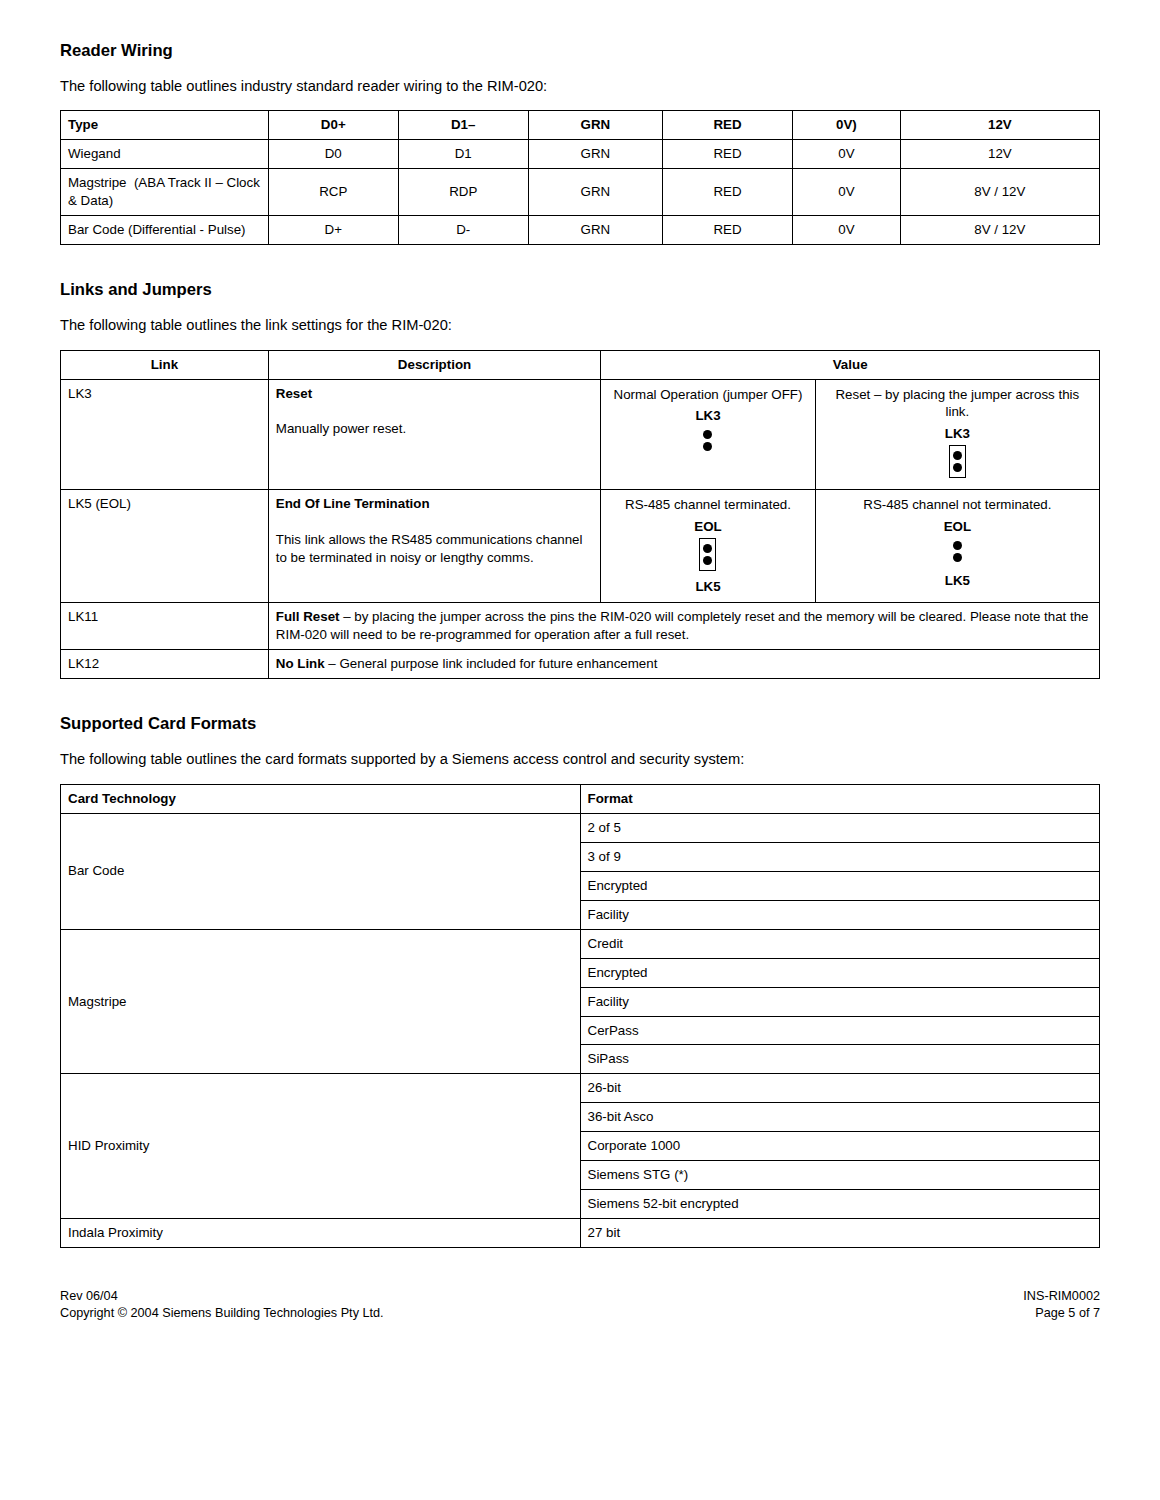Reader Wiring
The following table outlines industry standard reader wiring to the RIM-020:
| Type | D0+ | D1– | GRN | RED | 0V) | 12V |
| --- | --- | --- | --- | --- | --- | --- |
| Wiegand | D0 | D1 | GRN | RED | 0V | 12V |
| Magstripe (ABA Track II – Clock & Data) | RCP | RDP | GRN | RED | 0V | 8V / 12V |
| Bar Code (Differential - Pulse) | D+ | D- | GRN | RED | 0V | 8V / 12V |
Links and Jumpers
The following table outlines the link settings for the RIM-020:
| Link | Description | Value |
| --- | --- | --- |
| LK3 | Reset Manually power reset. | Normal Operation (jumper OFF) LK3 | Reset – by placing the jumper across this link. LK3 |
| LK5 (EOL) | End Of Line Termination This link allows the RS485 communications channel to be terminated in noisy or lengthy comms. | RS-485 channel terminated. EOL LK5 | RS-485 channel not terminated. EOL LK5 |
| LK11 | Full Reset – by placing the jumper across the pins the RIM-020 will completely reset and the memory will be cleared. Please note that the RIM-020 will need to be re-programmed for operation after a full reset. |
| LK12 | No Link – General purpose link included for future enhancement |
Supported Card Formats
The following table outlines the card formats supported by a Siemens access control and security system:
| Card Technology | Format |
| --- | --- |
| Bar Code | 2 of 5 |
| 3 of 9 |
| Encrypted |
| Facility |
| Magstripe | Credit |
| Encrypted |
| Facility |
| CerPass |
| SiPass |
| HID Proximity | 26-bit |
| 36-bit Asco |
| Corporate 1000 |
| Siemens STG (*) |
| Siemens 52-bit encrypted |
| Indala Proximity | 27 bit |
Rev 06/04 Copyright © 2004 Siemens Building Technologies Pty Ltd.
INS-RIM0002 Page 5 of 7